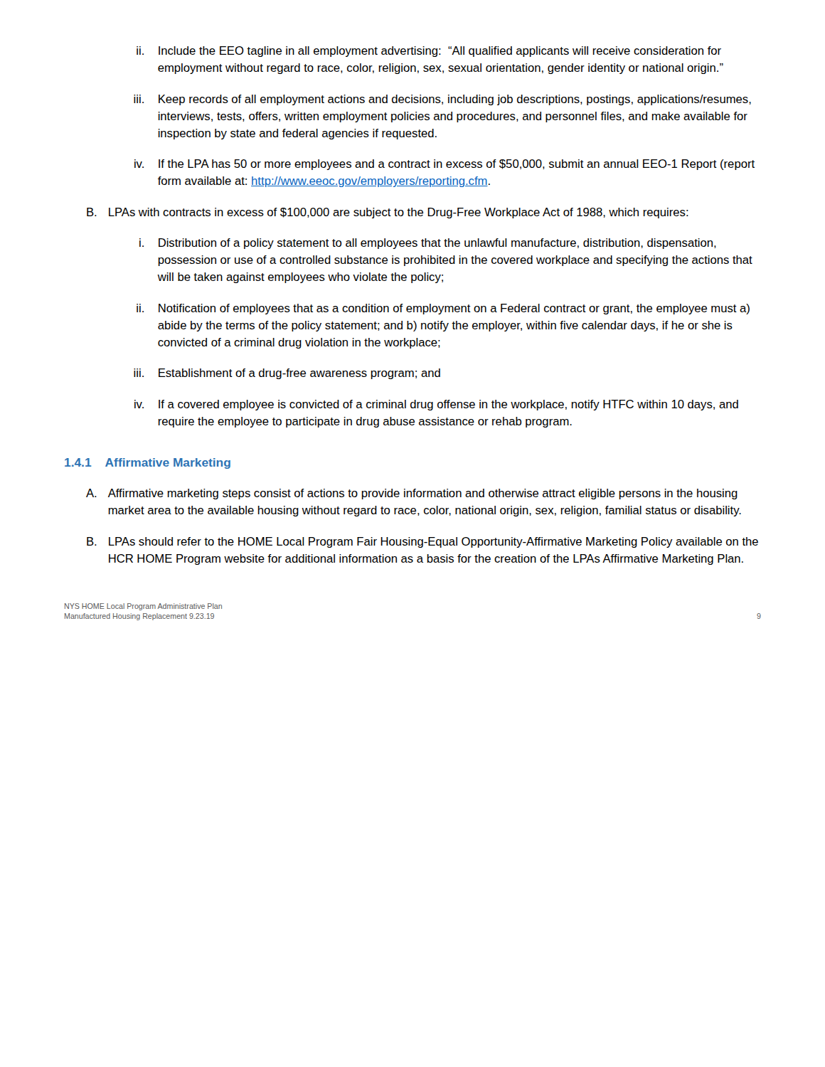ii.
Include the EEO tagline in all employment advertising: “All qualified applicants will receive consideration for employment without regard to race, color, religion, sex, sexual orientation, gender identity or national origin.”
iii.
Keep records of all employment actions and decisions, including job descriptions, postings, applications/resumes, interviews, tests, offers, written employment policies and procedures, and personnel files, and make available for inspection by state and federal agencies if requested.
iv.
If the LPA has 50 or more employees and a contract in excess of $50,000, submit an annual EEO-1 Report (report form available at: http://www.eeoc.gov/employers/reporting.cfm.
B.
LPAs with contracts in excess of $100,000 are subject to the Drug-Free Workplace Act of 1988, which requires:
i.
Distribution of a policy statement to all employees that the unlawful manufacture, distribution, dispensation, possession or use of a controlled substance is prohibited in the covered workplace and specifying the actions that will be taken against employees who violate the policy;
ii.
Notification of employees that as a condition of employment on a Federal contract or grant, the employee must a) abide by the terms of the policy statement; and b) notify the employer, within five calendar days, if he or she is convicted of a criminal drug violation in the workplace;
iii.
Establishment of a drug-free awareness program; and
iv.
If a covered employee is convicted of a criminal drug offense in the workplace, notify HTFC within 10 days, and require the employee to participate in drug abuse assistance or rehab program.
1.4.1 Affirmative Marketing
A.
Affirmative marketing steps consist of actions to provide information and otherwise attract eligible persons in the housing market area to the available housing without regard to race, color, national origin, sex, religion, familial status or disability.
B.
LPAs should refer to the HOME Local Program Fair Housing-Equal Opportunity-Affirmative Marketing Policy available on the HCR HOME Program website for additional information as a basis for the creation of the LPAs Affirmative Marketing Plan.
NYS HOME Local Program Administrative Plan
Manufactured Housing Replacement 9.23.19
9